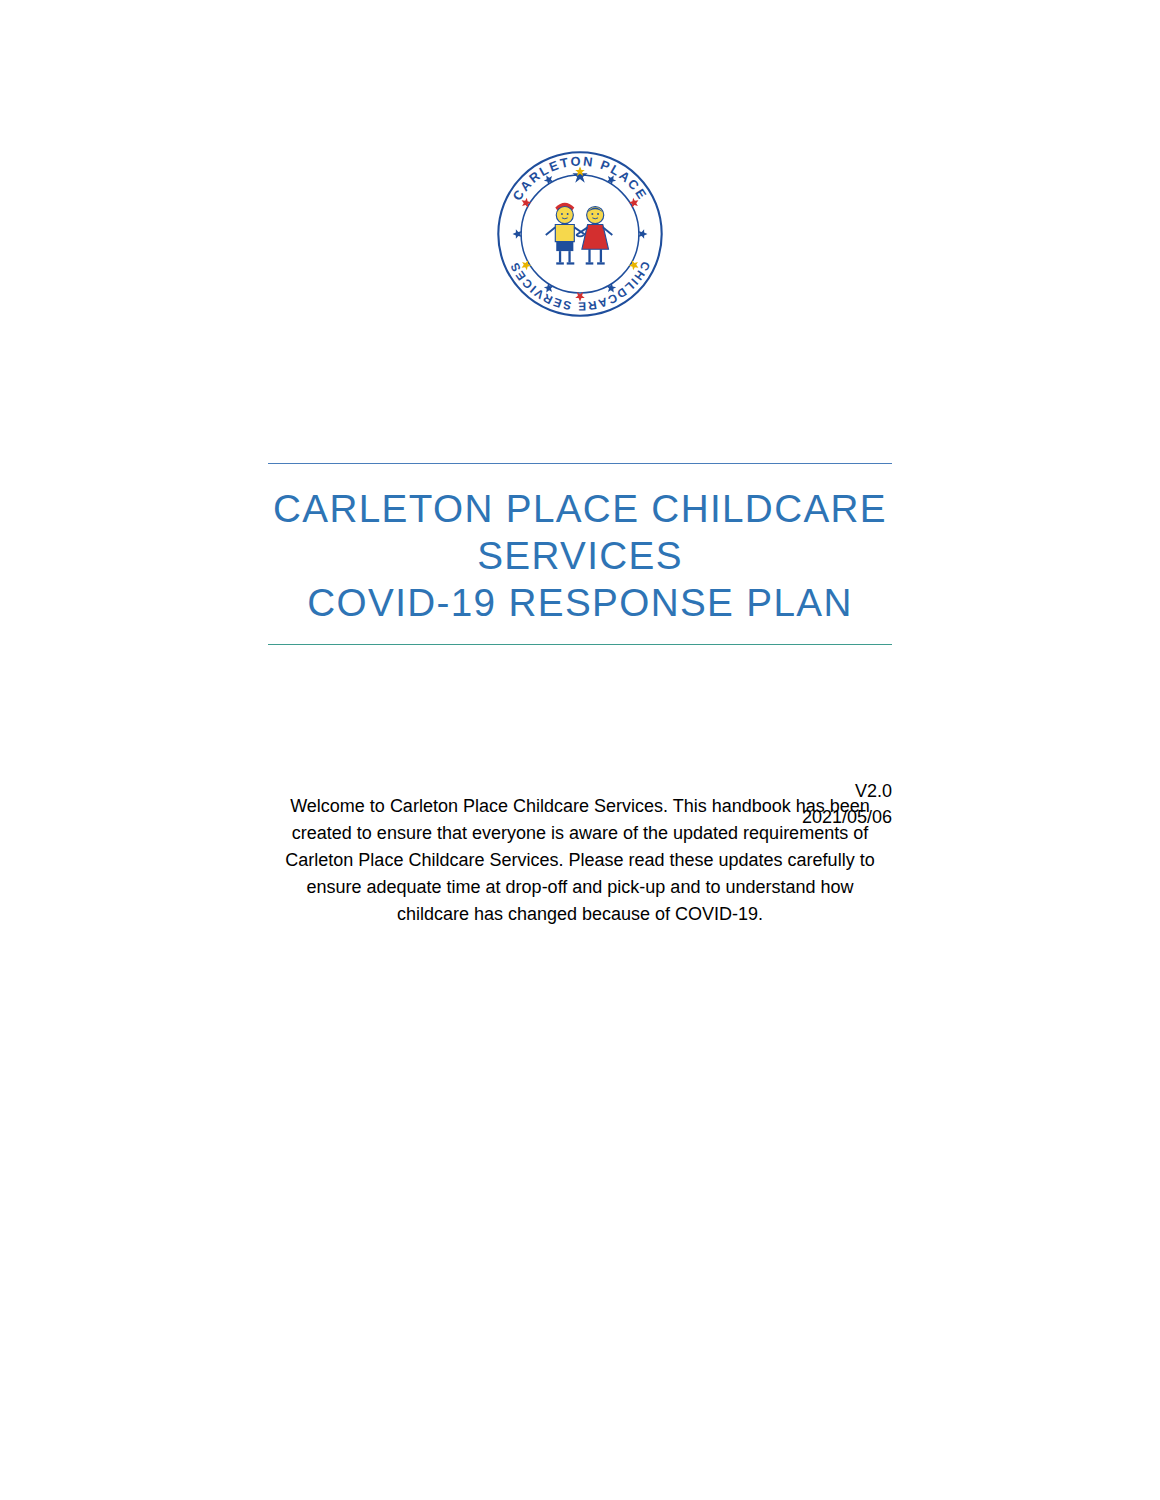CARLETON PLACE CHILDCARE SERVICES
CARLETON PLACE CHILDCARE SERVICES
COVID-19 RESPONSE PLAN
Welcome to Carleton Place Childcare Services. This handbook has been created to ensure that everyone is aware of the updated requirements of Carleton Place Childcare Services. Please read these updates carefully to ensure adequate time at drop-off and pick-up and to understand how childcare has changed because of COVID-19.
V2.0
2021/05/06